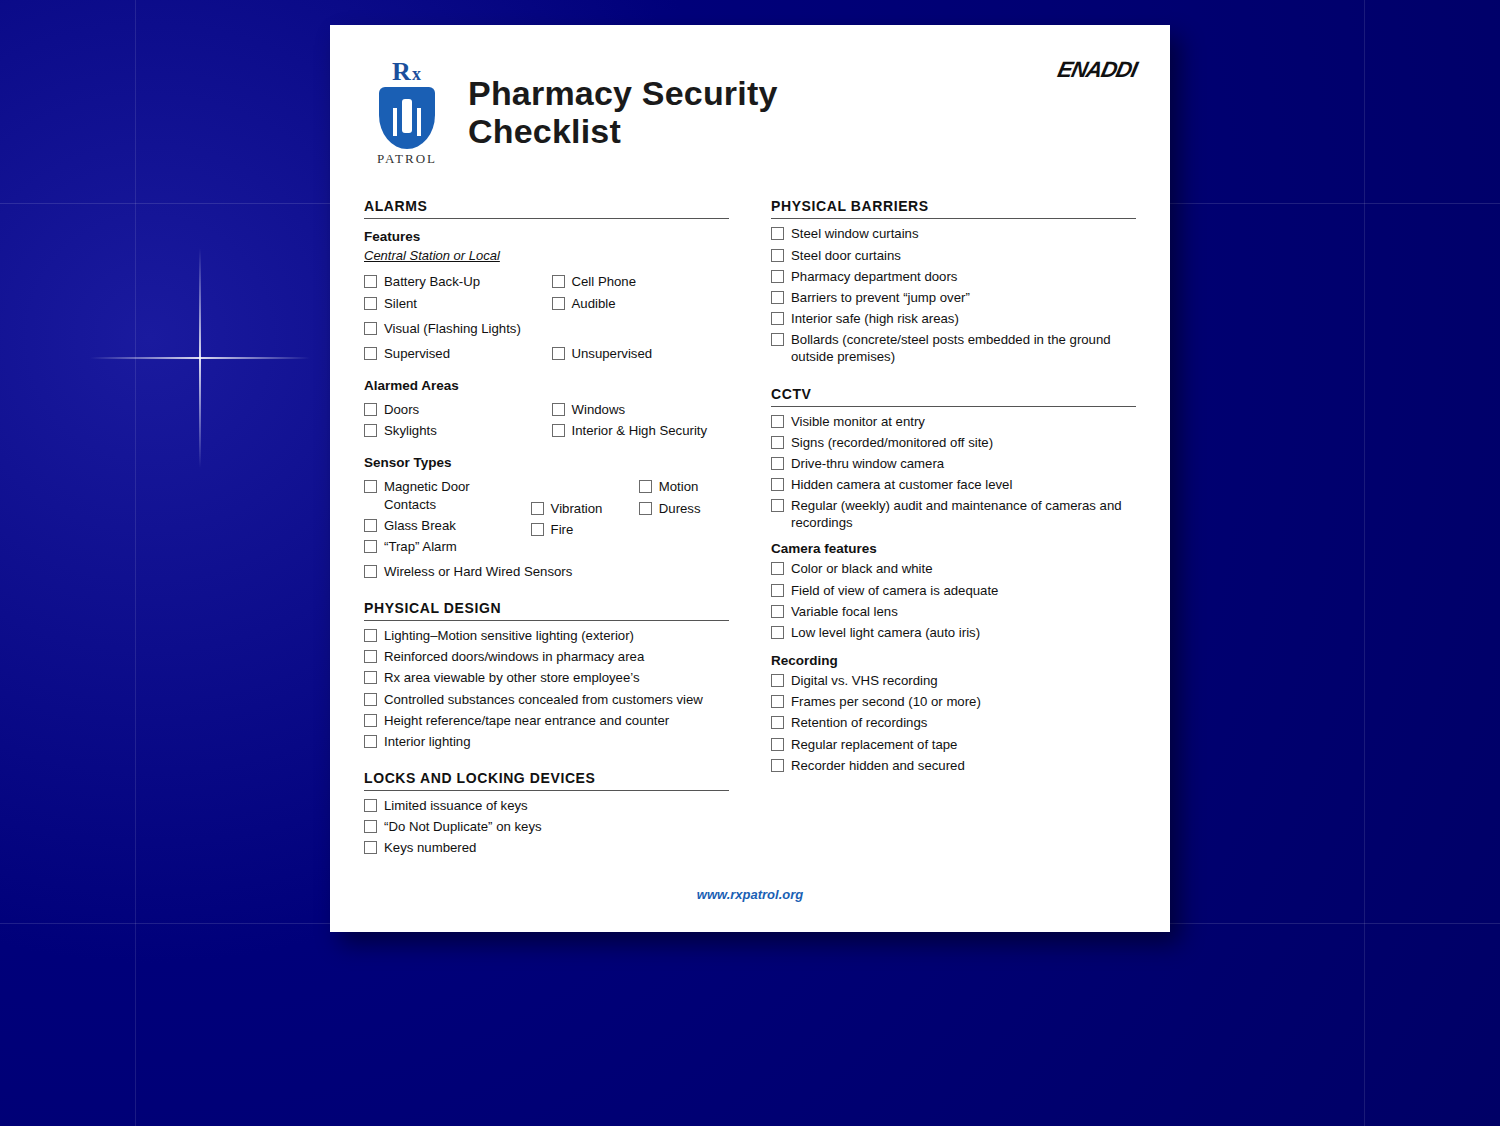Rx
PATROL
Pharmacy Security
Checklist
ENADDI
Alarms
Features
Central Station or Local
Battery Back-Up
Silent
Cell Phone
Audible
Visual (Flashing Lights)
Supervised
Unsupervised
Alarmed Areas
Doors
Skylights
Windows
Interior & High Security
Sensor Types
Magnetic Door Contacts
Glass Break
“Trap” Alarm
Vibration
Fire
Motion
Duress
Wireless or Hard Wired Sensors
Physical Design
Lighting–Motion sensitive lighting (exterior)
Reinforced doors/windows in pharmacy area
Rx area viewable by other store employee’s
Controlled substances concealed from customers view
Height reference/tape near entrance and counter
Interior lighting
Locks and Locking Devices
Limited issuance of keys
“Do Not Duplicate” on keys
Keys numbered
Physical Barriers
Steel window curtains
Steel door curtains
Pharmacy department doors
Barriers to prevent “jump over”
Interior safe (high risk areas)
Bollards (concrete/steel posts embedded in the ground outside premises)
CCTV
Visible monitor at entry
Signs (recorded/monitored off site)
Drive-thru window camera
Hidden camera at customer face level
Regular (weekly) audit and maintenance of cameras and recordings
Camera features
Color or black and white
Field of view of camera is adequate
Variable focal lens
Low level light camera (auto iris)
Recording
Digital vs. VHS recording
Frames per second (10 or more)
Retention of recordings
Regular replacement of tape
Recorder hidden and secured
www.rxpatrol.org